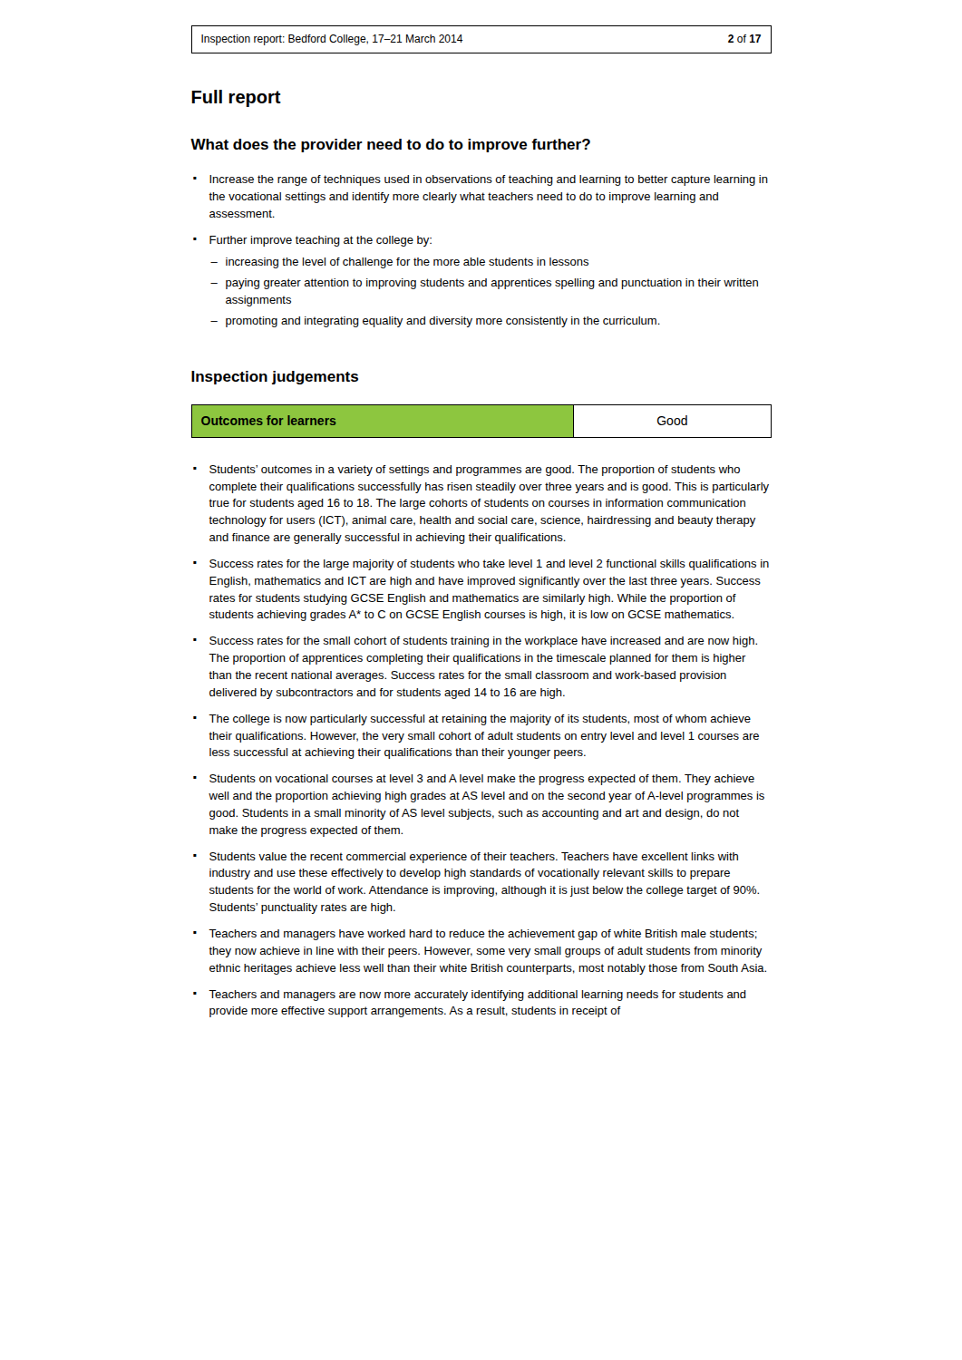Inspection report: Bedford College, 17–21 March 2014 2 of 17
Full report
What does the provider need to do to improve further?
Increase the range of techniques used in observations of teaching and learning to better capture learning in the vocational settings and identify more clearly what teachers need to do to improve learning and assessment.
Further improve teaching at the college by:
increasing the level of challenge for the more able students in lessons
paying greater attention to improving students and apprentices spelling and punctuation in their written assignments
promoting and integrating equality and diversity more consistently in the curriculum.
Inspection judgements
| Outcomes for learners | Good |
Students’ outcomes in a variety of settings and programmes are good. The proportion of students who complete their qualifications successfully has risen steadily over three years and is good. This is particularly true for students aged 16 to 18. The large cohorts of students on courses in information communication technology for users (ICT), animal care, health and social care, science, hairdressing and beauty therapy and finance are generally successful in achieving their qualifications.
Success rates for the large majority of students who take level 1 and level 2 functional skills qualifications in English, mathematics and ICT are high and have improved significantly over the last three years. Success rates for students studying GCSE English and mathematics are similarly high. While the proportion of students achieving grades A* to C on GCSE English courses is high, it is low on GCSE mathematics.
Success rates for the small cohort of students training in the workplace have increased and are now high. The proportion of apprentices completing their qualifications in the timescale planned for them is higher than the recent national averages. Success rates for the small classroom and work-based provision delivered by subcontractors and for students aged 14 to 16 are high.
The college is now particularly successful at retaining the majority of its students, most of whom achieve their qualifications. However, the very small cohort of adult students on entry level and level 1 courses are less successful at achieving their qualifications than their younger peers.
Students on vocational courses at level 3 and A level make the progress expected of them. They achieve well and the proportion achieving high grades at AS level and on the second year of A-level programmes is good. Students in a small minority of AS level subjects, such as accounting and art and design, do not make the progress expected of them.
Students value the recent commercial experience of their teachers. Teachers have excellent links with industry and use these effectively to develop high standards of vocationally relevant skills to prepare students for the world of work. Attendance is improving, although it is just below the college target of 90%. Students’ punctuality rates are high.
Teachers and managers have worked hard to reduce the achievement gap of white British male students; they now achieve in line with their peers. However, some very small groups of adult students from minority ethnic heritages achieve less well than their white British counterparts, most notably those from South Asia.
Teachers and managers are now more accurately identifying additional learning needs for students and provide more effective support arrangements. As a result, students in receipt of